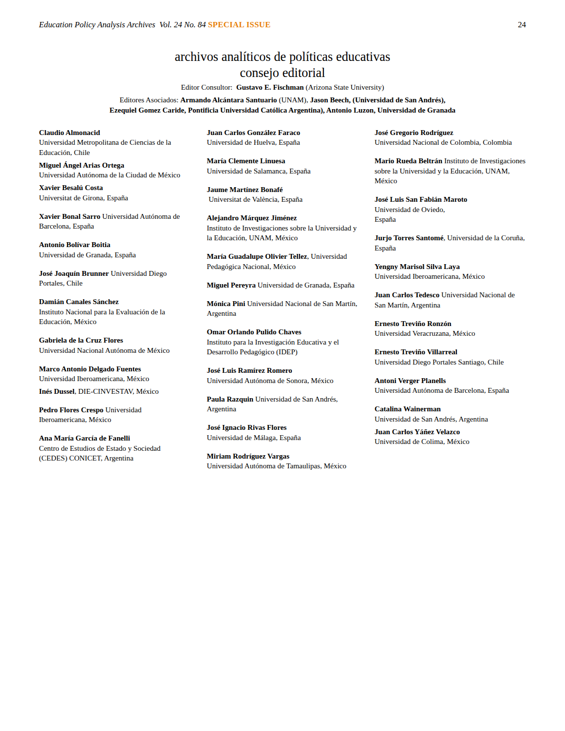Education Policy Analysis Archives Vol. 24 No. 84 SPECIAL ISSUE 24
archivos analíticos de políticas educativas
consejo editorial
Editor Consultor: Gustavo E. Fischman (Arizona State University)
Editores Asociados: Armando Alcántara Santuario (UNAM), Jason Beech, (Universidad de San Andrés),
Ezequiel Gomez Caride, Pontificia Universidad Católica Argentina), Antonio Luzon, Universidad de Granada
Claudio Almonacid
Universidad Metropolitana de Ciencias de la Educación, Chile
Miguel Ángel Arias Ortega
Universidad Autónoma de la Ciudad de México
Xavier Besalú Costa
Universitat de Girona, España
Xavier Bonal Sarro Universidad Autónoma de Barcelona, España
Antonio Bolívar Boitia
Universidad de Granada, España
José Joaquín Brunner Universidad Diego Portales, Chile
Damián Canales Sánchez
Instituto Nacional para la Evaluación de la Educación, México
Gabriela de la Cruz Flores
Universidad Nacional Autónoma de México
Marco Antonio Delgado Fuentes
Universidad Iberoamericana, México
Inés Dussel, DIE-CINVESTAV, México
Pedro Flores Crespo Universidad Iberoamericana, México
Ana María García de Fanelli
Centro de Estudios de Estado y Sociedad (CEDES) CONICET, Argentina
Juan Carlos González Faraco
Universidad de Huelva, España
María Clemente Linuesa
Universidad de Salamanca, España
Jaume Martínez Bonafé
Universitat de València, España
Alejandro Márquez Jiménez
Instituto de Investigaciones sobre la Universidad y la Educación, UNAM, México
María Guadalupe Olivier Tellez, Universidad Pedagógica Nacional, México
Miguel Pereyra Universidad de Granada, España
Mónica Pini Universidad Nacional de San Martín, Argentina
Omar Orlando Pulido Chaves
Instituto para la Investigación Educativa y el Desarrollo Pedagógico (IDEP)
José Luis Ramírez Romero
Universidad Autónoma de Sonora, México
Paula Razquin Universidad de San Andrés, Argentina
José Ignacio Rivas Flores
Universidad de Málaga, España
Miriam Rodríguez Vargas
Universidad Autónoma de Tamaulipas, México
José Gregorio Rodríguez
Universidad Nacional de Colombia, Colombia
Mario Rueda Beltrán Instituto de Investigaciones sobre la Universidad y la Educación, UNAM, México
José Luis San Fabián Maroto
Universidad de Oviedo,
España
Jurjo Torres Santomé, Universidad de la Coruña, España
Yengny Marisol Silva Laya
Universidad Iberoamericana, México
Juan Carlos Tedesco Universidad Nacional de San Martín, Argentina
Ernesto Treviño Ronzón
Universidad Veracruzana, México
Ernesto Treviño Villarreal
Universidad Diego Portales Santiago, Chile
Antoni Verger Planells
Universidad Autónoma de Barcelona, España
Catalina Wainerman
Universidad de San Andrés, Argentina
Juan Carlos Yáñez Velazco
Universidad de Colima, México